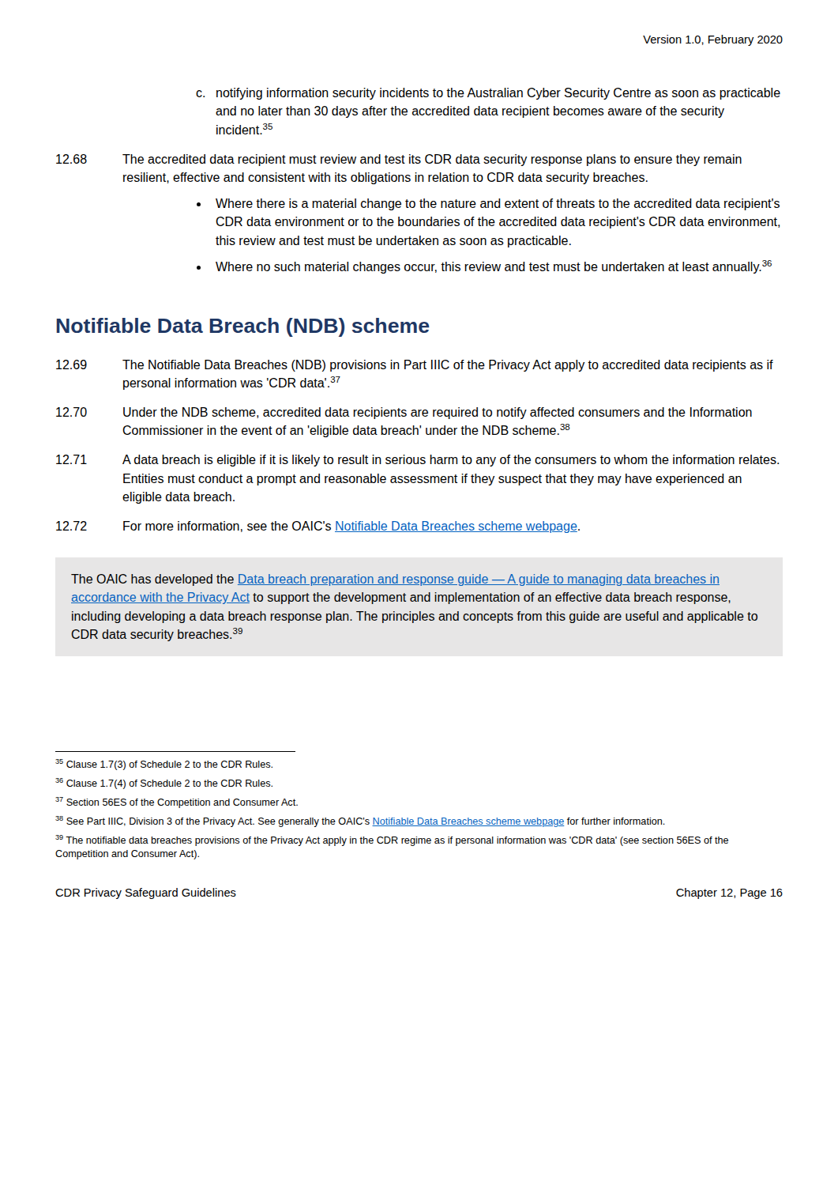Version 1.0, February 2020
notifying information security incidents to the Australian Cyber Security Centre as soon as practicable and no later than 30 days after the accredited data recipient becomes aware of the security incident.35
12.68
The accredited data recipient must review and test its CDR data security response plans to ensure they remain resilient, effective and consistent with its obligations in relation to CDR data security breaches.
Where there is a material change to the nature and extent of threats to the accredited data recipient's CDR data environment or to the boundaries of the accredited data recipient's CDR data environment, this review and test must be undertaken as soon as practicable.
Where no such material changes occur, this review and test must be undertaken at least annually.36
Notifiable Data Breach (NDB) scheme
12.69
The Notifiable Data Breaches (NDB) provisions in Part IIIC of the Privacy Act apply to accredited data recipients as if personal information was 'CDR data'.37
12.70
Under the NDB scheme, accredited data recipients are required to notify affected consumers and the Information Commissioner in the event of an 'eligible data breach' under the NDB scheme.38
12.71
A data breach is eligible if it is likely to result in serious harm to any of the consumers to whom the information relates. Entities must conduct a prompt and reasonable assessment if they suspect that they may have experienced an eligible data breach.
12.72
For more information, see the OAIC's Notifiable Data Breaches scheme webpage.
The OAIC has developed the Data breach preparation and response guide — A guide to managing data breaches in accordance with the Privacy Act to support the development and implementation of an effective data breach response, including developing a data breach response plan. The principles and concepts from this guide are useful and applicable to CDR data security breaches.39
35 Clause 1.7(3) of Schedule 2 to the CDR Rules.
36 Clause 1.7(4) of Schedule 2 to the CDR Rules.
37 Section 56ES of the Competition and Consumer Act.
38 See Part IIIC, Division 3 of the Privacy Act. See generally the OAIC's Notifiable Data Breaches scheme webpage for further information.
39 The notifiable data breaches provisions of the Privacy Act apply in the CDR regime as if personal information was 'CDR data' (see section 56ES of the Competition and Consumer Act).
CDR Privacy Safeguard Guidelines Chapter 12, Page 16